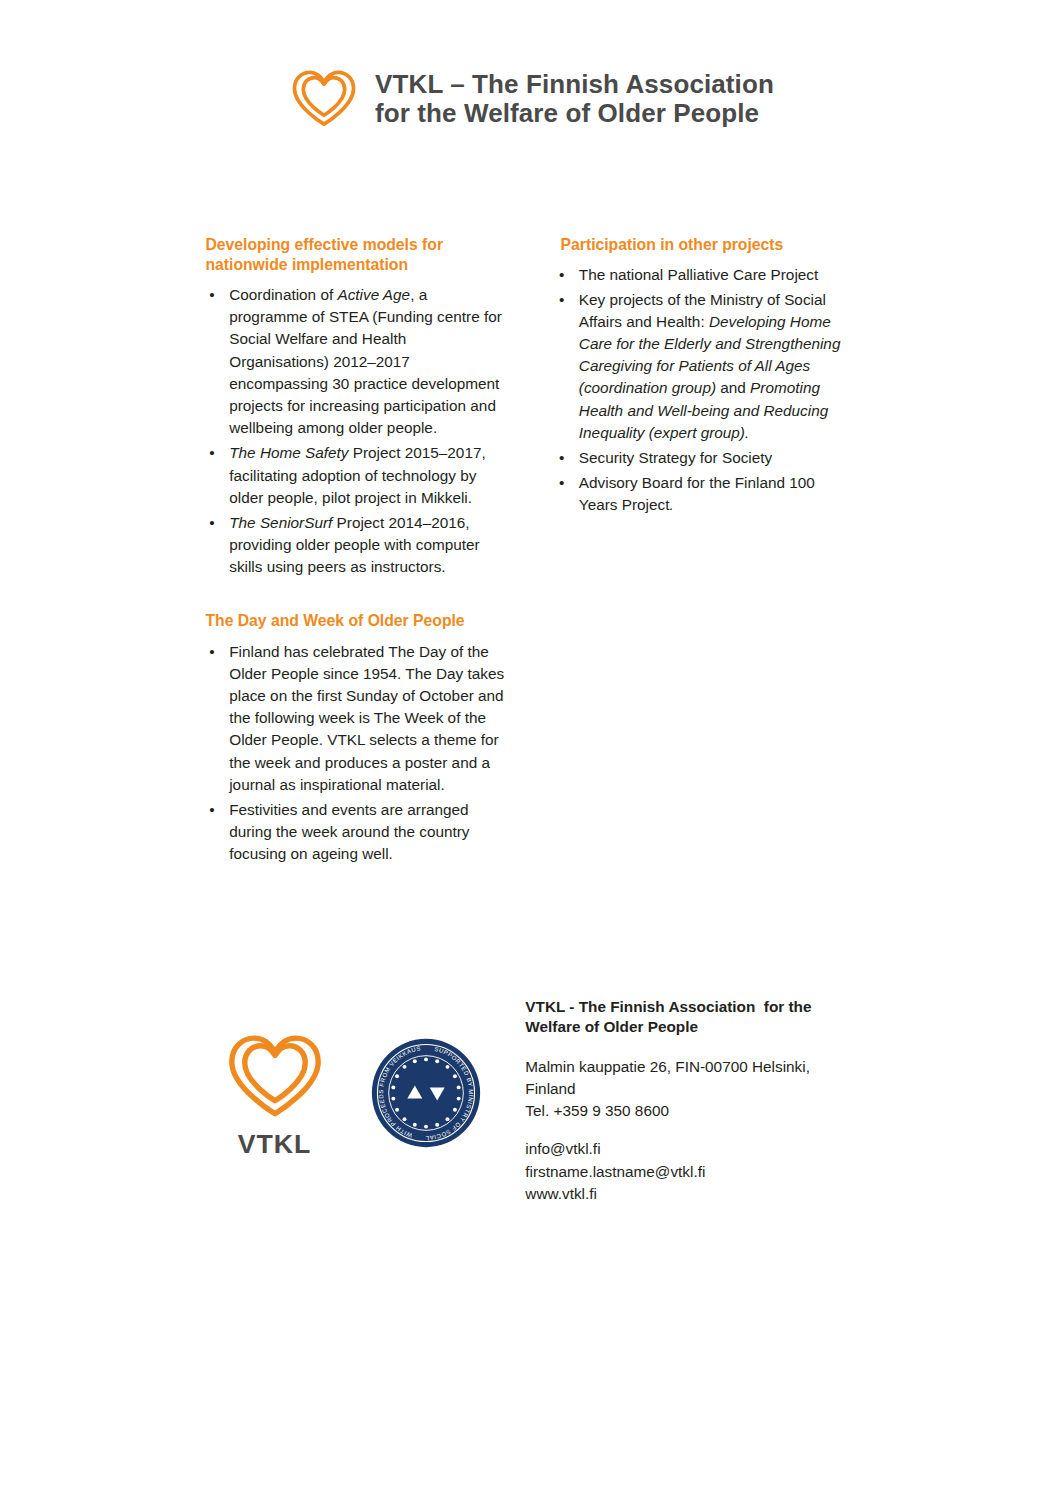VTKL – The Finnish Association
for the Welfare of Older People
Developing effective models for nationwide implementation
Coordination of Active Age, a programme of STEA (Funding centre for Social Welfare and Health Organisations) 2012–2017 encompassing 30 practice development projects for increasing participation and wellbeing among older people.
The Home Safety Project 2015–2017, facilitating adoption of technology by older people, pilot project in Mikkeli.
The SeniorSurf Project 2014–2016, providing older people with computer skills using peers as instructors.
The Day and Week of Older People
Finland has celebrated The Day of the Older People since 1954. The Day takes place on the first Sunday of October and the following week is The Week of the Older People. VTKL selects a theme for the week and produces a poster and a journal as inspirational material.
Festivities and events are arranged during the week around the country focusing on ageing well.
Participation in other projects
The national Palliative Care Project
Key projects of the Ministry of Social Affairs and Health: Developing Home Care for the Elderly and Strengthening Caregiving for Patients of All Ages (coordination group) and Promoting Health and Well-being and Reducing Inequality (expert group).
Security Strategy for Society
Advisory Board for the Finland 100 Years Project.
VTKL
SUPPORTED BY MINISTRY OF SOCIAL AFFAIRS AND HEALTH WITH PROCEEDS FROM VEIKKAUS
VTKL - The Finnish Association for the
Welfare of Older People
Malmin kauppatie 26, FIN-00700 Helsinki, Finland
Tel. +359 9 350 8600
info@vtkl.fi
firstname.lastname@vtkl.fi
www.vtkl.fi